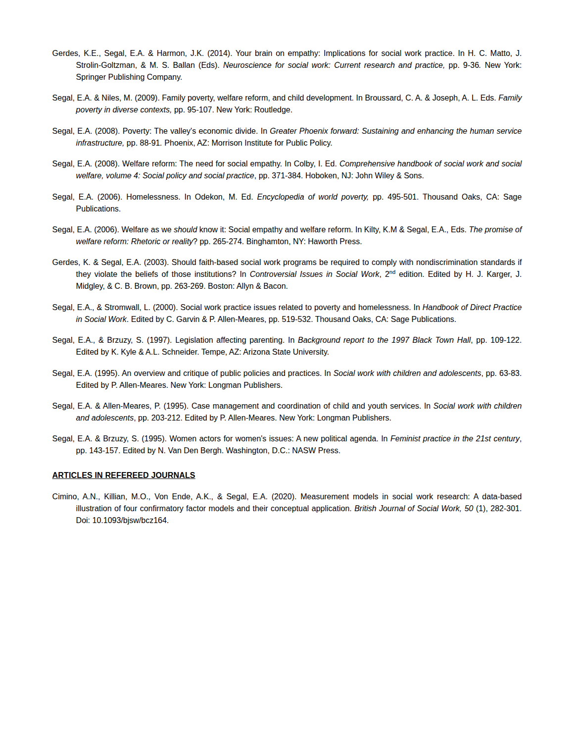Gerdes, K.E., Segal, E.A. & Harmon, J.K. (2014). Your brain on empathy: Implications for social work practice. In H. C. Matto, J. Strolin-Goltzman, & M. S. Ballan (Eds). Neuroscience for social work: Current research and practice, pp. 9-36. New York: Springer Publishing Company.
Segal, E.A. & Niles, M. (2009). Family poverty, welfare reform, and child development. In Broussard, C. A. & Joseph, A. L. Eds. Family poverty in diverse contexts, pp. 95-107. New York: Routledge.
Segal, E.A. (2008). Poverty: The valley's economic divide. In Greater Phoenix forward: Sustaining and enhancing the human service infrastructure, pp. 88-91. Phoenix, AZ: Morrison Institute for Public Policy.
Segal, E.A. (2008). Welfare reform: The need for social empathy. In Colby, I. Ed. Comprehensive handbook of social work and social welfare, volume 4: Social policy and social practice, pp. 371-384. Hoboken, NJ: John Wiley & Sons.
Segal, E.A. (2006). Homelessness. In Odekon, M. Ed. Encyclopedia of world poverty, pp. 495-501. Thousand Oaks, CA: Sage Publications.
Segal, E.A. (2006). Welfare as we should know it: Social empathy and welfare reform. In Kilty, K.M & Segal, E.A., Eds. The promise of welfare reform: Rhetoric or reality? pp. 265-274. Binghamton, NY: Haworth Press.
Gerdes, K. & Segal, E.A. (2003). Should faith-based social work programs be required to comply with nondiscrimination standards if they violate the beliefs of those institutions? In Controversial Issues in Social Work, 2nd edition. Edited by H. J. Karger, J. Midgley, & C. B. Brown, pp. 263-269. Boston: Allyn & Bacon.
Segal, E.A., & Stromwall, L. (2000). Social work practice issues related to poverty and homelessness. In Handbook of Direct Practice in Social Work. Edited by C. Garvin & P. Allen-Meares, pp. 519-532. Thousand Oaks, CA: Sage Publications.
Segal, E.A., & Brzuzy, S. (1997). Legislation affecting parenting. In Background report to the 1997 Black Town Hall, pp. 109-122. Edited by K. Kyle & A.L. Schneider. Tempe, AZ: Arizona State University.
Segal, E.A. (1995). An overview and critique of public policies and practices. In Social work with children and adolescents, pp. 63-83. Edited by P. Allen-Meares. New York: Longman Publishers.
Segal, E.A. & Allen-Meares, P. (1995). Case management and coordination of child and youth services. In Social work with children and adolescents, pp. 203-212. Edited by P. Allen-Meares. New York: Longman Publishers.
Segal, E.A. & Brzuzy, S. (1995). Women actors for women's issues: A new political agenda. In Feminist practice in the 21st century, pp. 143-157. Edited by N. Van Den Bergh. Washington, D.C.: NASW Press.
ARTICLES IN REFEREED JOURNALS
Cimino, A.N., Killian, M.O., Von Ende, A.K., & Segal, E.A. (2020). Measurement models in social work research: A data-based illustration of four confirmatory factor models and their conceptual application. British Journal of Social Work, 50 (1), 282-301. Doi: 10.1093/bjsw/bcz164.